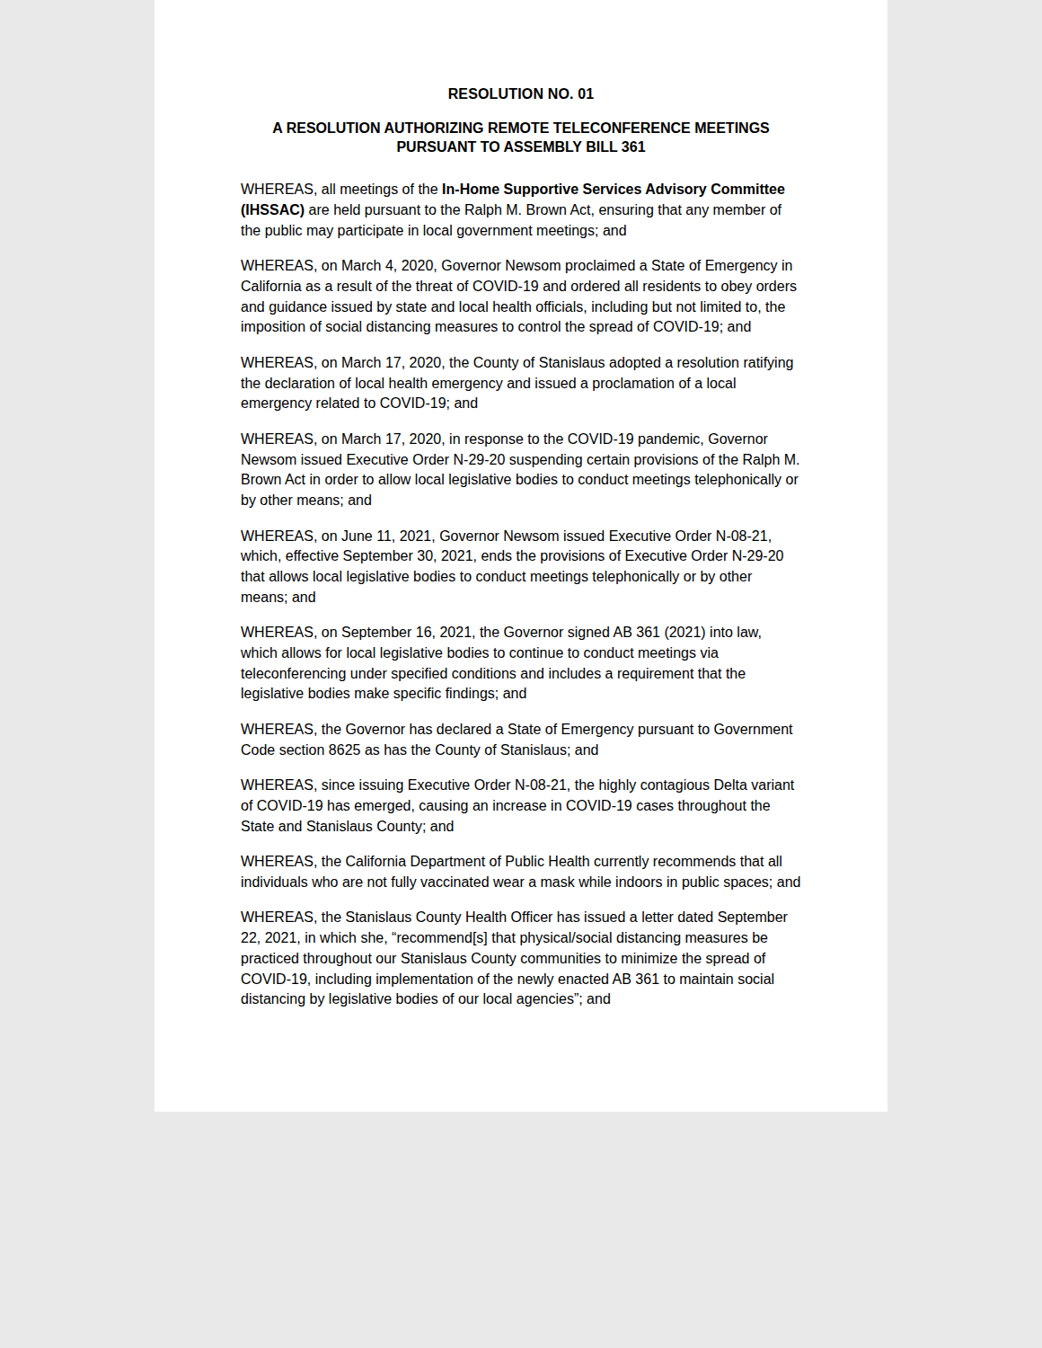RESOLUTION NO. 01
A RESOLUTION AUTHORIZING REMOTE TELECONFERENCE MEETINGS
PURSUANT TO ASSEMBLY BILL 361
WHEREAS, all meetings of the In-Home Supportive Services Advisory Committee (IHSSAC) are held pursuant to the Ralph M. Brown Act, ensuring that any member of the public may participate in local government meetings; and
WHEREAS, on March 4, 2020, Governor Newsom proclaimed a State of Emergency in California as a result of the threat of COVID-19 and ordered all residents to obey orders and guidance issued by state and local health officials, including but not limited to, the imposition of social distancing measures to control the spread of COVID-19; and
WHEREAS, on March 17, 2020, the County of Stanislaus adopted a resolution ratifying the declaration of local health emergency and issued a proclamation of a local emergency related to COVID-19; and
WHEREAS, on March 17, 2020, in response to the COVID-19 pandemic, Governor Newsom issued Executive Order N-29-20 suspending certain provisions of the Ralph M. Brown Act in order to allow local legislative bodies to conduct meetings telephonically or by other means; and
WHEREAS, on June 11, 2021, Governor Newsom issued Executive Order N-08-21, which, effective September 30, 2021, ends the provisions of Executive Order N-29-20 that allows local legislative bodies to conduct meetings telephonically or by other means; and
WHEREAS, on September 16, 2021, the Governor signed AB 361 (2021) into law, which allows for local legislative bodies to continue to conduct meetings via teleconferencing under specified conditions and includes a requirement that the legislative bodies make specific findings; and
WHEREAS, the Governor has declared a State of Emergency pursuant to Government Code section 8625 as has the County of Stanislaus; and
WHEREAS, since issuing Executive Order N-08-21, the highly contagious Delta variant of COVID-19 has emerged, causing an increase in COVID-19 cases throughout the State and Stanislaus County; and
WHEREAS, the California Department of Public Health currently recommends that all individuals who are not fully vaccinated wear a mask while indoors in public spaces; and
WHEREAS, the Stanislaus County Health Officer has issued a letter dated September 22, 2021, in which she, “recommend[s] that physical/social distancing measures be practiced throughout our Stanislaus County communities to minimize the spread of COVID-19, including implementation of the newly enacted AB 361 to maintain social distancing by legislative bodies of our local agencies”; and